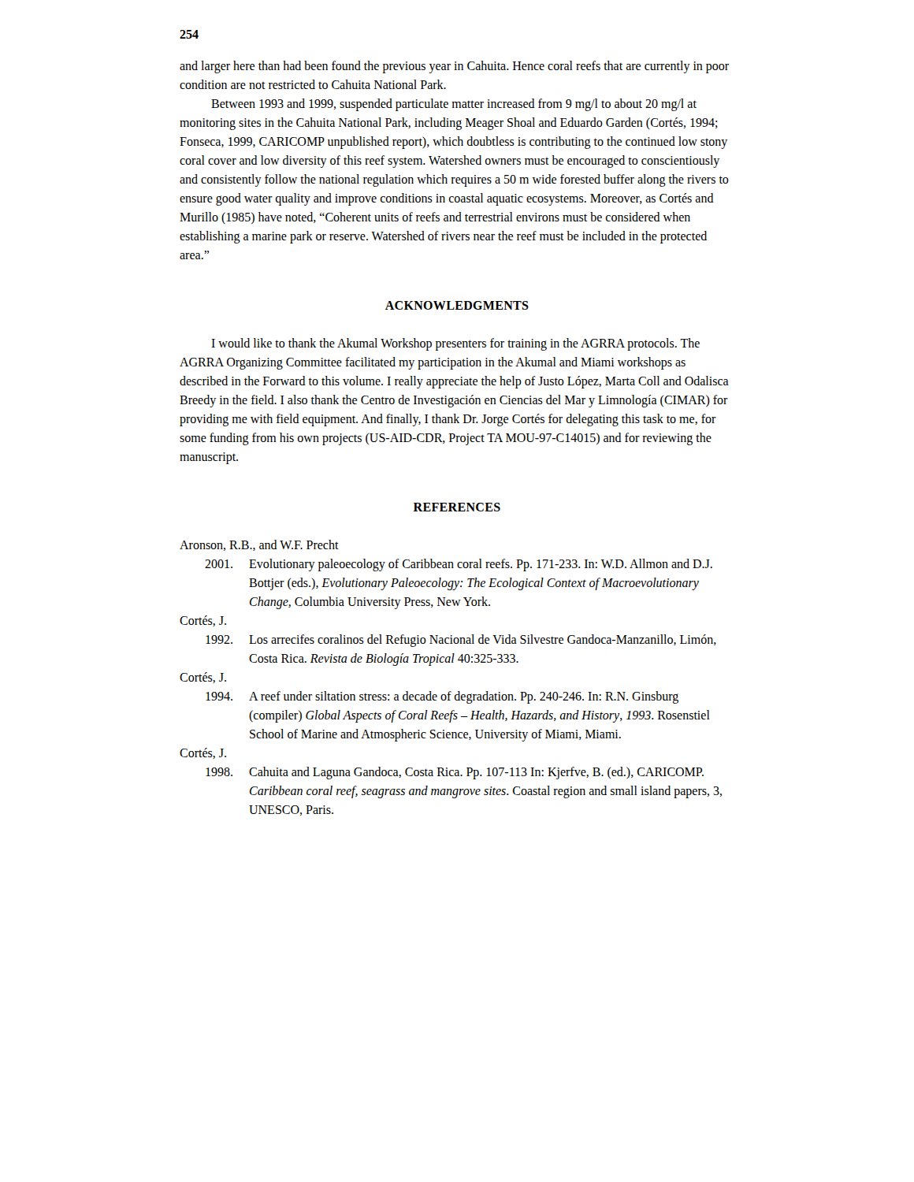254
and larger here than had been found the previous year in Cahuita. Hence coral reefs that are currently in poor condition are not restricted to Cahuita National Park.
Between 1993 and 1999, suspended particulate matter increased from 9 mg/l to about 20 mg/l at monitoring sites in the Cahuita National Park, including Meager Shoal and Eduardo Garden (Cortés, 1994; Fonseca, 1999, CARICOMP unpublished report), which doubtless is contributing to the continued low stony coral cover and low diversity of this reef system. Watershed owners must be encouraged to conscientiously and consistently follow the national regulation which requires a 50 m wide forested buffer along the rivers to ensure good water quality and improve conditions in coastal aquatic ecosystems. Moreover, as Cortés and Murillo (1985) have noted, “Coherent units of reefs and terrestrial environs must be considered when establishing a marine park or reserve. Watershed of rivers near the reef must be included in the protected area.”
ACKNOWLEDGMENTS
I would like to thank the Akumal Workshop presenters for training in the AGRRA protocols. The AGRRA Organizing Committee facilitated my participation in the Akumal and Miami workshops as described in the Forward to this volume. I really appreciate the help of Justo López, Marta Coll and Odalisca Breedy in the field. I also thank the Centro de Investigación en Ciencias del Mar y Limnología (CIMAR) for providing me with field equipment. And finally, I thank Dr. Jorge Cortés for delegating this task to me, for some funding from his own projects (US-AID-CDR, Project TA MOU-97-C14015) and for reviewing the manuscript.
REFERENCES
Aronson, R.B., and W.F. Precht
2001.
Evolutionary paleoecology of Caribbean coral reefs. Pp. 171-233. In: W.D. Allmon and D.J. Bottjer (eds.), Evolutionary Paleoecology: The Ecological Context of Macroevolutionary Change, Columbia University Press, New York.
Cortés, J.
1992.
Los arrecifes coralinos del Refugio Nacional de Vida Silvestre Gandoca-Manzanillo, Limón, Costa Rica. Revista de Biología Tropical 40:325-333.
Cortés, J.
1994.
A reef under siltation stress: a decade of degradation. Pp. 240-246. In: R.N. Ginsburg (compiler) Global Aspects of Coral Reefs – Health, Hazards, and History, 1993. Rosenstiel School of Marine and Atmospheric Science, University of Miami, Miami.
Cortés, J.
1998.
Cahuita and Laguna Gandoca, Costa Rica. Pp. 107-113 In: Kjerfve, B. (ed.), CARICOMP. Caribbean coral reef, seagrass and mangrove sites. Coastal region and small island papers, 3, UNESCO, Paris.